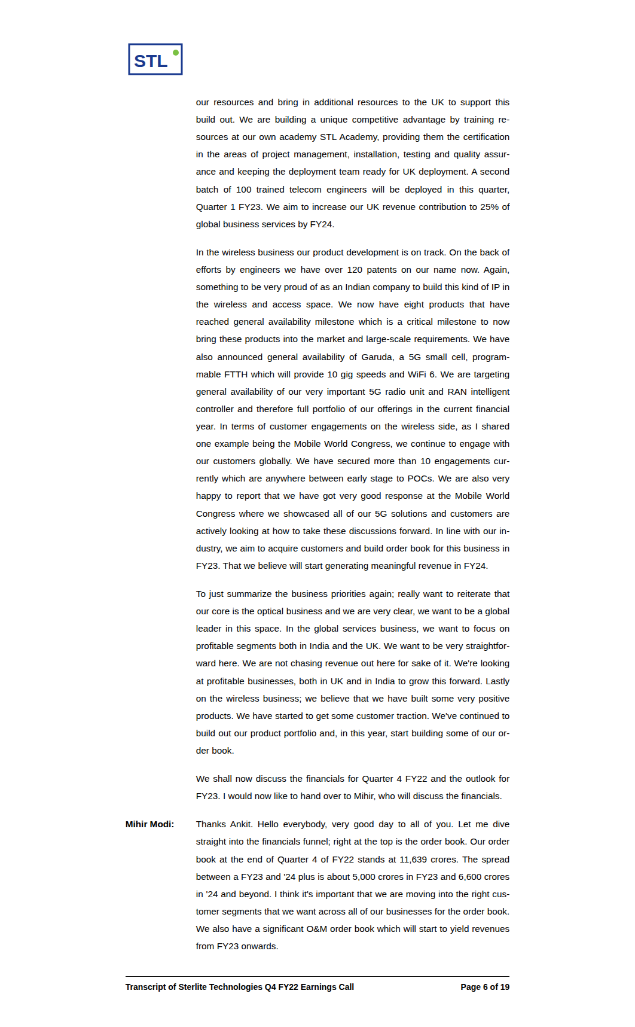STL
our resources and bring in additional resources to the UK to support this build out. We are building a unique competitive advantage by training resources at our own academy STL Academy, providing them the certification in the areas of project management, installation, testing and quality assurance and keeping the deployment team ready for UK deployment. A second batch of 100 trained telecom engineers will be deployed in this quarter, Quarter 1 FY23. We aim to increase our UK revenue contribution to 25% of global business services by FY24.
In the wireless business our product development is on track. On the back of efforts by engineers we have over 120 patents on our name now. Again, something to be very proud of as an Indian company to build this kind of IP in the wireless and access space. We now have eight products that have reached general availability milestone which is a critical milestone to now bring these products into the market and large-scale requirements. We have also announced general availability of Garuda, a 5G small cell, programmable FTTH which will provide 10 gig speeds and WiFi 6. We are targeting general availability of our very important 5G radio unit and RAN intelligent controller and therefore full portfolio of our offerings in the current financial year. In terms of customer engagements on the wireless side, as I shared one example being the Mobile World Congress, we continue to engage with our customers globally. We have secured more than 10 engagements currently which are anywhere between early stage to POCs. We are also very happy to report that we have got very good response at the Mobile World Congress where we showcased all of our 5G solutions and customers are actively looking at how to take these discussions forward. In line with our industry, we aim to acquire customers and build order book for this business in FY23. That we believe will start generating meaningful revenue in FY24.
To just summarize the business priorities again; really want to reiterate that our core is the optical business and we are very clear, we want to be a global leader in this space. In the global services business, we want to focus on profitable segments both in India and the UK. We want to be very straightforward here. We are not chasing revenue out here for sake of it. We're looking at profitable businesses, both in UK and in India to grow this forward. Lastly on the wireless business; we believe that we have built some very positive products. We have started to get some customer traction. We've continued to build out our product portfolio and, in this year, start building some of our order book.
We shall now discuss the financials for Quarter 4 FY22 and the outlook for FY23. I would now like to hand over to Mihir, who will discuss the financials.
Mihir Modi:
Thanks Ankit. Hello everybody, very good day to all of you. Let me dive straight into the financials funnel; right at the top is the order book. Our order book at the end of Quarter 4 of FY22 stands at 11,639 crores. The spread between a FY23 and '24 plus is about 5,000 crores in FY23 and 6,600 crores in '24 and beyond. I think it's important that we are moving into the right customer segments that we want across all of our businesses for the order book. We also have a significant O&M order book which will start to yield revenues from FY23 onwards.
Transcript of Sterlite Technologies Q4 FY22 Earnings Call Page 6 of 19